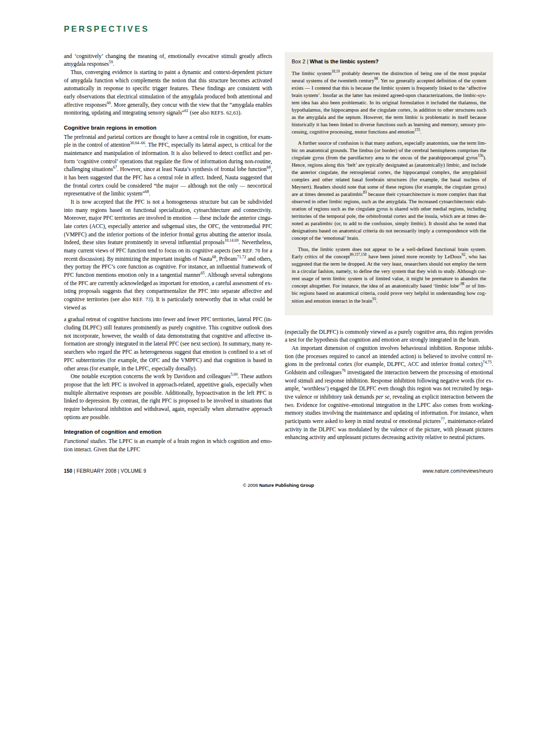PERSPECTIVES
and ‘cognitively’ changing the meaning of, emotionally evocative stimuli greatly affects amygdala responses59.
Thus, converging evidence is starting to paint a dynamic and context-dependent picture of amygdala function which complements the notion that this structure becomes activated automatically in response to specific trigger features. These findings are consistent with early observations that electrical stimulation of the amygdala produced both attentional and affective responses60. More generally, they concur with the view that the “amygdala enables monitoring, updating and integrating sensory signals”61 (see also REFS. 62,63).
Cognitive brain regions in emotion
The prefrontal and parietal cortices are thought to have a central role in cognition, for example in the control of attention30,64–66. The PFC, especially its lateral aspect, is critical for the maintenance and manipulation of information. It is also believed to detect conflict and perform ‘cognitive control’ operations that regulate the flow of information during non-routine, challenging situations67. However, since at least Nauta’s synthesis of frontal lobe function68, it has been suggested that the PFC has a central role in affect. Indeed, Nauta suggested that the frontal cortex could be considered “the major — although not the only — neocortical representative of the limbic system”68.
It is now accepted that the PFC is not a homogeneous structure but can be subdivided into many regions based on functional specialization, cytoarchitecture and connectivity. Moreover, major PFC territories are involved in emotion — these include the anterior cingulate cortex (ACC), especially anterior and subgenual sites, the OFC, the ventromedial PFC (VMPFC) and the inferior portions of the inferior frontal gyrus abutting the anterior insula. Indeed, these sites feature prominently in several influential proposals10,14,69. Nevertheless, many current views of PFC function tend to focus on its cognitive aspects (see REF. 70 for a recent discussion). By minimizing the important insights of Nauta68, Pribram71,72 and others, they portray the PFC’s core function as cognitive. For instance, an influential framework of PFC function mentions emotion only in a tangential manner65. Although several subregions of the PFC are currently acknowledged as important for emotion, a careful assessment of existing proposals suggests that they compartmentalize the PFC into separate affective and cognitive territories (see also REF. 73). It is particularly noteworthy that in what could be viewed as
a gradual retreat of cognitive functions into fewer and fewer PFC territories, lateral PFC (including DLPFC) still features prominently as purely cognitive. This cognitive outlook does not incorporate, however, the wealth of data demonstrating that cognitive and affective information are strongly integrated in the lateral PFC (see next section). In summary, many researchers who regard the PFC as heterogeneous suggest that emotion is confined to a set of PFC subterritories (for example, the OFC and the VMPFC) and that cognition is based in other areas (for example, in the LPFC, especially dorsally).
One notable exception concerns the work by Davidson and colleagues5,69. These authors propose that the left PFC is involved in approach-related, appetitive goals, especially when multiple alternative responses are possible. Additionally, hypoactivation in the left PFC is linked to depression. By contrast, the right PFC is proposed to be involved in situations that require behavioural inhibition and withdrawal, again, especially when alternative approach options are possible.
Integration of cognition and emotion
Functional studies. The LPFC is an example of a brain region in which cognition and emotion interact. Given that the LPFC
Box 2 | What is the limbic system?
The limbic system18,19 probably deserves the distinction of being one of the most popular neural systems of the twentieth century98. Yet no generally accepted definition of the system exists — I contend that this is because the limbic system is frequently linked to the ‘affective brain system’. Insofar as the latter has resisted agreed-upon characterizations, the limbic-system idea has also been problematic. In its original formulation it included the thalamus, the hypothalamus, the hippocampus and the cingulate cortex, in addition to other structures such as the amygdala and the septum. However, the term limbic is problematic in itself because historically it has been linked to diverse functions such as learning and memory, sensory processing, cognitive processing, motor functions and emotion155.
A further source of confusion is that many authors, especially anatomists, use the term limbic on anatomical grounds. The limbus (or border) of the cerebral hemispheres comprises the cingulate gyrus (from the parolfactory area to the uncus of the parahippocampal gyrus156). Hence, regions along this ‘belt’ are typically designated as (anatomically) limbic, and include the anterior cingulate, the retrosplenial cortex, the hippocampal complex, the amygdaloid complex and other related basal forebrain structures (for example, the basal nucleus of Meynert). Readers should note that some of these regions (for example, the cingulate gyrus) are at times denoted as paralimbic83 because their cytoarchitecture is more complex than that observed in other limbic regions, such as the amygdala. The increased cytoarchitectonic elaboration of regions such as the cingulate gyrus is shared with other medial regions, including territories of the temporal pole, the orbitofrontal cortex and the insula, which are at times denoted as paralimbic (or, to add to the confusion, simply limbic). It should also be noted that designations based on anatomical criteria do not necessarily imply a correspondence with the concept of the ‘emotional’ brain.
Thus, the limbic system does not appear to be a well-defined functional brain system. Early critics of the concept89,157,158 have been joined more recently by LeDoux92, who has suggested that the term be dropped. At the very least, researchers should not employ the term in a circular fashion, namely, to define the very system that they wish to study. Although current usage of term limbic system is of limited value, it might be premature to abandon the concept altogether. For instance, the idea of an anatomically based ‘limbic lobe’98 or of limbic regions based on anatomical criteria, could prove very helpful in understanding how cognition and emotion interact in the brain93.
(especially the DLPFC) is commonly viewed as a purely cognitive area, this region provides a test for the hypothesis that cognition and emotion are strongly integrated in the brain.
An important dimension of cognition involves behavioural inhibition. Response inhibition (the processes required to cancel an intended action) is believed to involve control regions in the prefrontal cortex (for example, DLPFC, ACC and inferior frontal cortex)74,75. Goldstein and colleagues76 investigated the interaction between the processing of emotional word stimuli and response inhibition. Response inhibition following negative words (for example, ‘worthless’) engaged the DLPFC even though this region was not recruited by negative valence or inhibitory task demands per se, revealing an explicit interaction between the two. Evidence for cognitive–emotional integration in the LPFC also comes from working-memory studies involving the maintenance and updating of information. For instance, when participants were asked to keep in mind neutral or emotional pictures77, maintenance-related activity in the DLPFC was modulated by the valence of the picture, with pleasant pictures enhancing activity and unpleasant pictures decreasing activity relative to neutral pictures.
150 | FEBRUARY 2008 | VOLUME 9
www.nature.com/reviews/neuro
© 2008 Nature Publishing Group